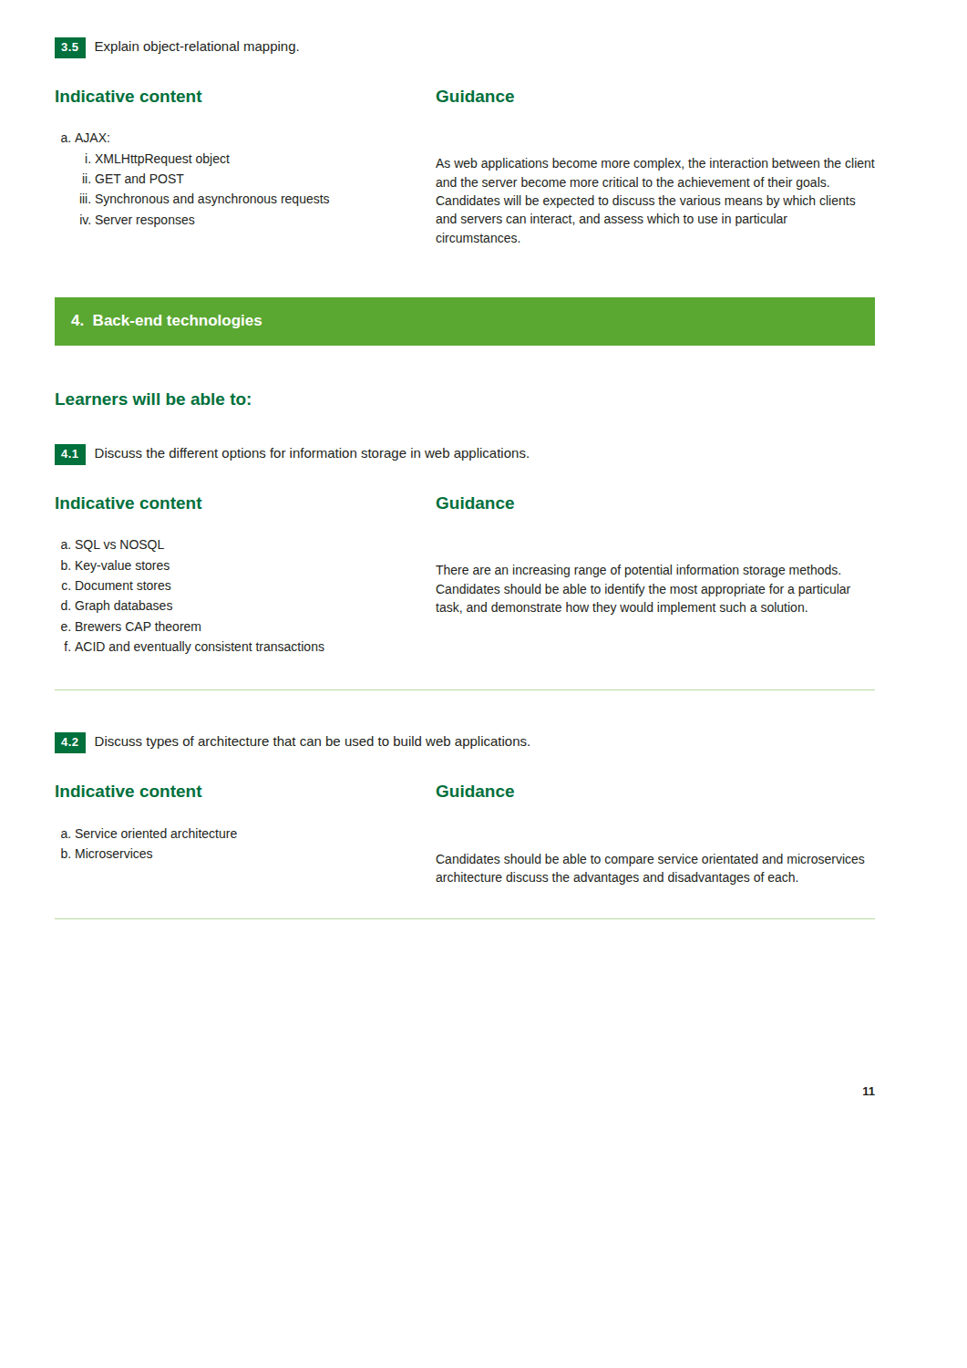3.5 Explain object-relational mapping.
Indicative content
AJAX:
XMLHttpRequest object
GET and POST
Synchronous and asynchronous requests
Server responses
Guidance
As web applications become more complex, the interaction between the client and the server become more critical to the achievement of their goals. Candidates will be expected to discuss the various means by which clients and servers can interact, and assess which to use in particular circumstances.
4. Back-end technologies
Learners will be able to:
4.1 Discuss the different options for information storage in web applications.
Indicative content
SQL vs NOSQL
Key-value stores
Document stores
Graph databases
Brewers CAP theorem
ACID and eventually consistent transactions
Guidance
There are an increasing range of potential information storage methods. Candidates should be able to identify the most appropriate for a particular task, and demonstrate how they would implement such a solution.
4.2 Discuss types of architecture that can be used to build web applications.
Indicative content
Service oriented architecture
Microservices
Guidance
Candidates should be able to compare service orientated and microservices architecture discuss the advantages and disadvantages of each.
11